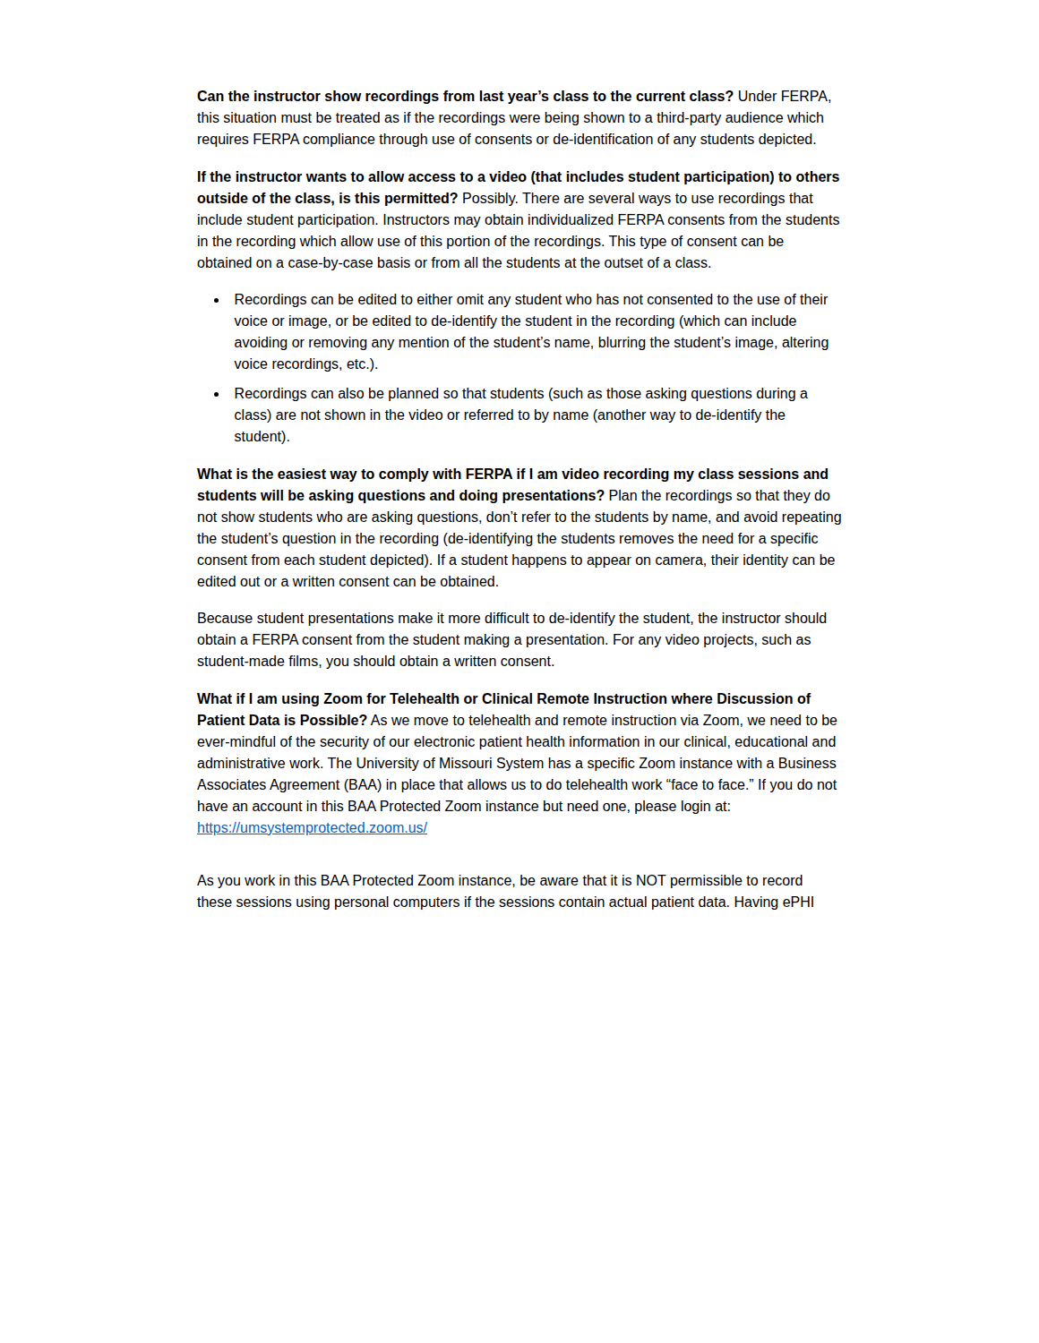Can the instructor show recordings from last year’s class to the current class? Under FERPA, this situation must be treated as if the recordings were being shown to a third-party audience which requires FERPA compliance through use of consents or de-identification of any students depicted.
If the instructor wants to allow access to a video (that includes student participation) to others outside of the class, is this permitted? Possibly. There are several ways to use recordings that include student participation. Instructors may obtain individualized FERPA consents from the students in the recording which allow use of this portion of the recordings. This type of consent can be obtained on a case-by-case basis or from all the students at the outset of a class.
Recordings can be edited to either omit any student who has not consented to the use of their voice or image, or be edited to de-identify the student in the recording (which can include avoiding or removing any mention of the student’s name, blurring the student’s image, altering voice recordings, etc.).
Recordings can also be planned so that students (such as those asking questions during a class) are not shown in the video or referred to by name (another way to de-identify the student).
What is the easiest way to comply with FERPA if I am video recording my class sessions and students will be asking questions and doing presentations? Plan the recordings so that they do not show students who are asking questions, don’t refer to the students by name, and avoid repeating the student’s question in the recording (de-identifying the students removes the need for a specific consent from each student depicted). If a student happens to appear on camera, their identity can be edited out or a written consent can be obtained.
Because student presentations make it more difficult to de-identify the student, the instructor should obtain a FERPA consent from the student making a presentation. For any video projects, such as student-made films, you should obtain a written consent.
What if I am using Zoom for Telehealth or Clinical Remote Instruction where Discussion of Patient Data is Possible? As we move to telehealth and remote instruction via Zoom, we need to be ever-mindful of the security of our electronic patient health information in our clinical, educational and administrative work. The University of Missouri System has a specific Zoom instance with a Business Associates Agreement (BAA) in place that allows us to do telehealth work “face to face.” If you do not have an account in this BAA Protected Zoom instance but need one, please login at: https://umsystemprotected.zoom.us/
As you work in this BAA Protected Zoom instance, be aware that it is NOT permissible to record these sessions using personal computers if the sessions contain actual patient data. Having ePHI